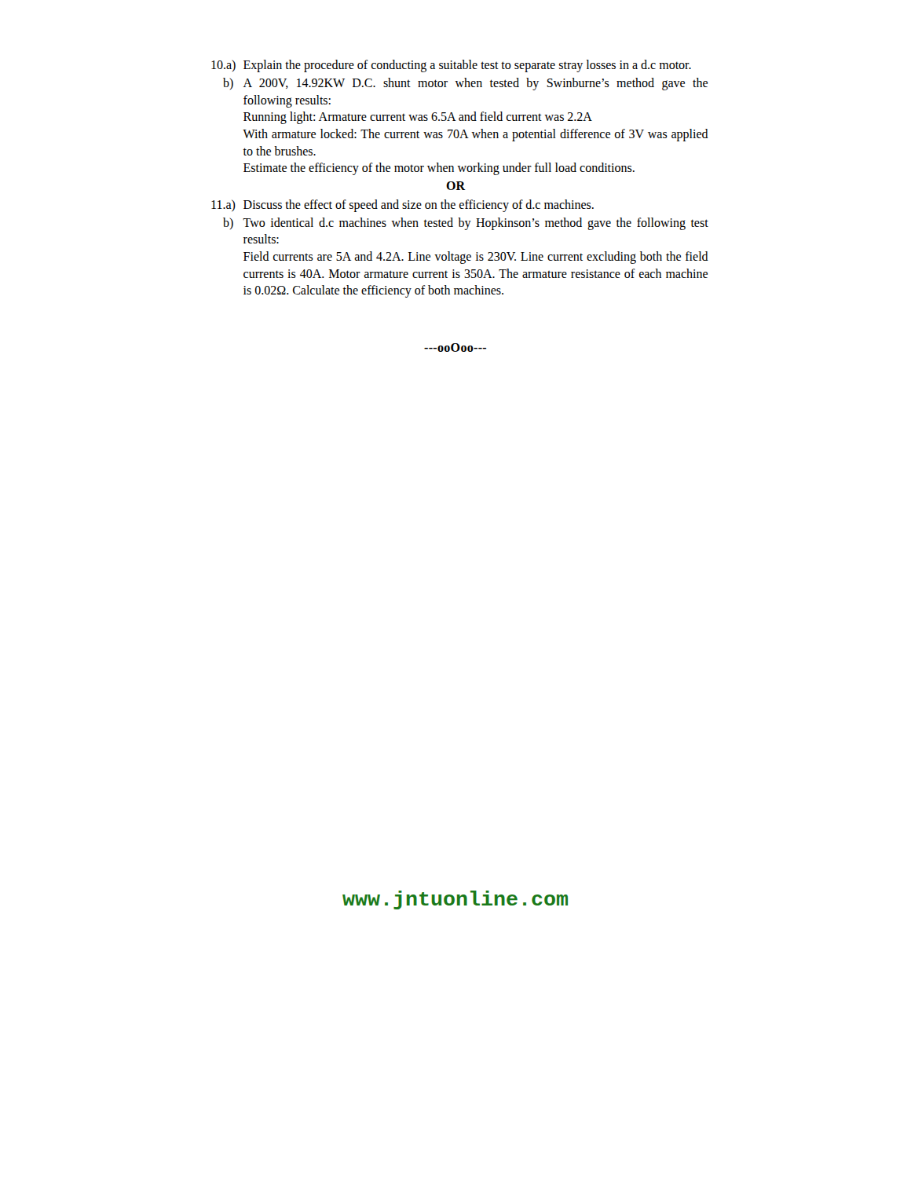10.a)
Explain the procedure of conducting a suitable test to separate stray losses in a d.c motor.
b)
A 200V, 14.92KW D.C. shunt motor when tested by Swinburne’s method gave the following results:
Running light: Armature current was 6.5A and field current was 2.2A
With armature locked: The current was 70A when a potential difference of 3V was applied to the brushes.
Estimate the efficiency of the motor when working under full load conditions.
OR
11.a)
Discuss the effect of speed and size on the efficiency of d.c machines.
b)
Two identical d.c machines when tested by Hopkinson’s method gave the following test results:
Field currents are 5A and 4.2A. Line voltage is 230V. Line current excluding both the field currents is 40A. Motor armature current is 350A. The armature resistance of each machine is 0.02Ω. Calculate the efficiency of both machines.
---ooOoo---
www.jntuonline.com